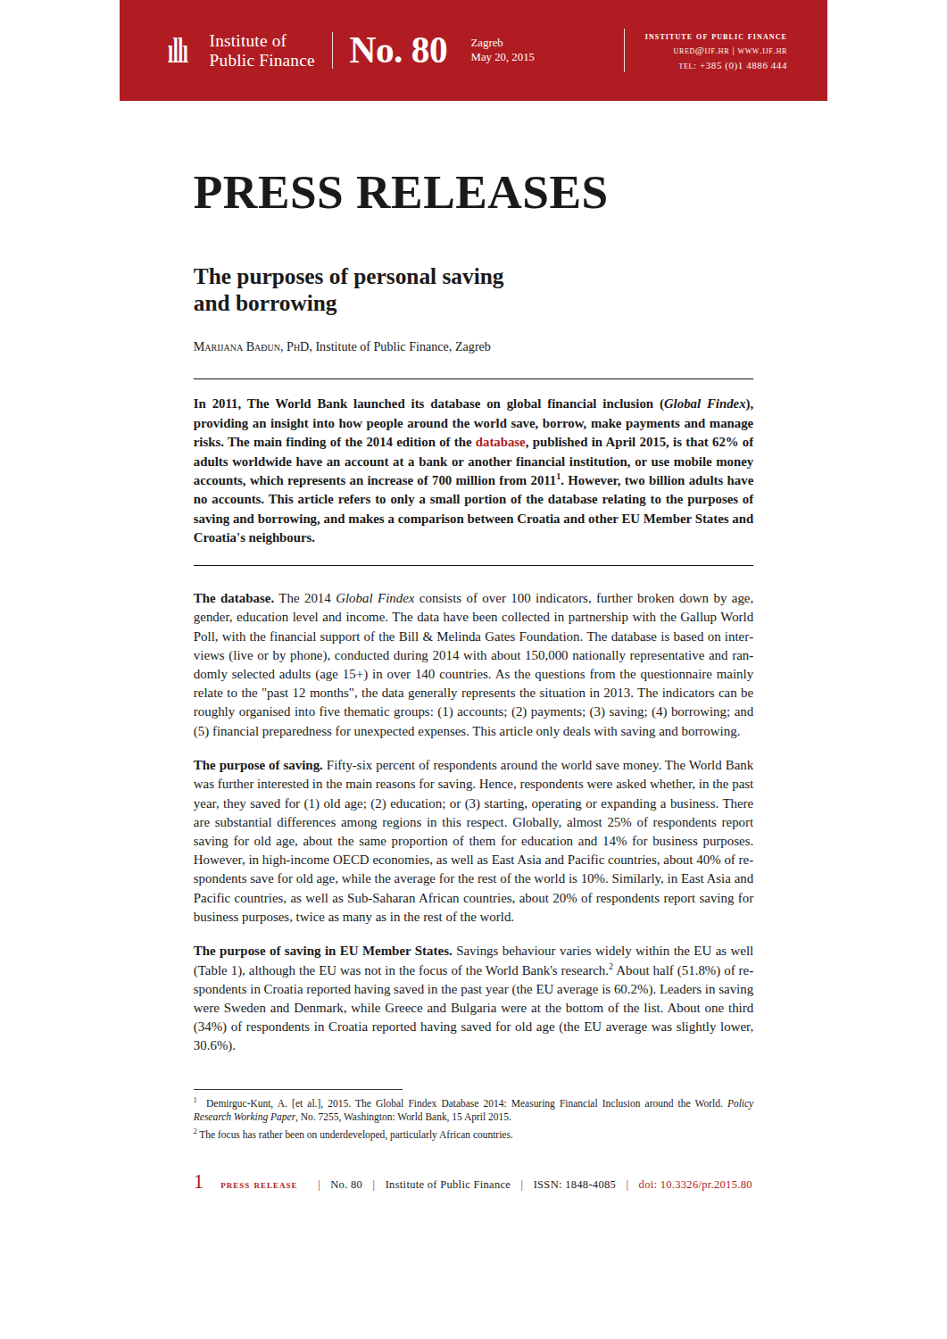ıllı
Institute of
Public Finance
No. 80
Zagreb
May 20, 2015
Institute of Public Finance
ured@ijf.hr | www.ijf.hr
tel: +385 (0)1 4886 444
PRESS RELEASES
The purposes of personal saving
and borrowing
Marijana Bađun, PhD, Institute of Public Finance, Zagreb
In 2011, The World Bank launched its database on global financial inclusion (Global Findex), providing an insight into how people around the world save, borrow, make payments and manage risks. The main finding of the 2014 edition of the database, published in April 2015, is that 62% of adults worldwide have an account at a bank or another financial institution, or use mobile money accounts, which represents an increase of 700 million from 20111. However, two billion adults have no accounts. This article refers to only a small portion of the database relating to the purposes of saving and borrowing, and makes a comparison between Croatia and other EU Member States and Croatia's neighbours.
The database. The 2014 Global Findex consists of over 100 indicators, further broken down by age, gender, education level and income. The data have been collected in partnership with the Gallup World Poll, with the financial support of the Bill & Melinda Gates Foundation. The database is based on interviews (live or by phone), conducted during 2014 with about 150,000 nationally representative and randomly selected adults (age 15+) in over 140 countries. As the questions from the questionnaire mainly relate to the "past 12 months", the data generally represents the situation in 2013. The indicators can be roughly organised into five thematic groups: (1) accounts; (2) payments; (3) saving; (4) borrowing; and (5) financial preparedness for unexpected expenses. This article only deals with saving and borrowing.
The purpose of saving. Fifty-six percent of respondents around the world save money. The World Bank was further interested in the main reasons for saving. Hence, respondents were asked whether, in the past year, they saved for (1) old age; (2) education; or (3) starting, operating or expanding a business. There are substantial differences among regions in this respect. Globally, almost 25% of respondents report saving for old age, about the same proportion of them for education and 14% for business purposes. However, in high-income OECD economies, as well as East Asia and Pacific countries, about 40% of respondents save for old age, while the average for the rest of the world is 10%. Similarly, in East Asia and Pacific countries, as well as Sub-Saharan African countries, about 20% of respondents report saving for business purposes, twice as many as in the rest of the world.
The purpose of saving in EU Member States. Savings behaviour varies widely within the EU as well (Table 1), although the EU was not in the focus of the World Bank's research.2 About half (51.8%) of respondents in Croatia reported having saved in the past year (the EU average is 60.2%). Leaders in saving were Sweden and Denmark, while Greece and Bulgaria were at the bottom of the list. About one third (34%) of respondents in Croatia reported having saved for old age (the EU average was slightly lower, 30.6%).
1 Demirguc-Kunt, A. [et al.], 2015. The Global Findex Database 2014: Measuring Financial Inclusion around the World. Policy Research Working Paper, No. 7255, Washington: World Bank, 15 April 2015.
2 The focus has rather been on underdeveloped, particularly African countries.
1 press release | No. 80 | Institute of Public Finance | ISSN: 1848-4085 | doi: 10.3326/pr.2015.80